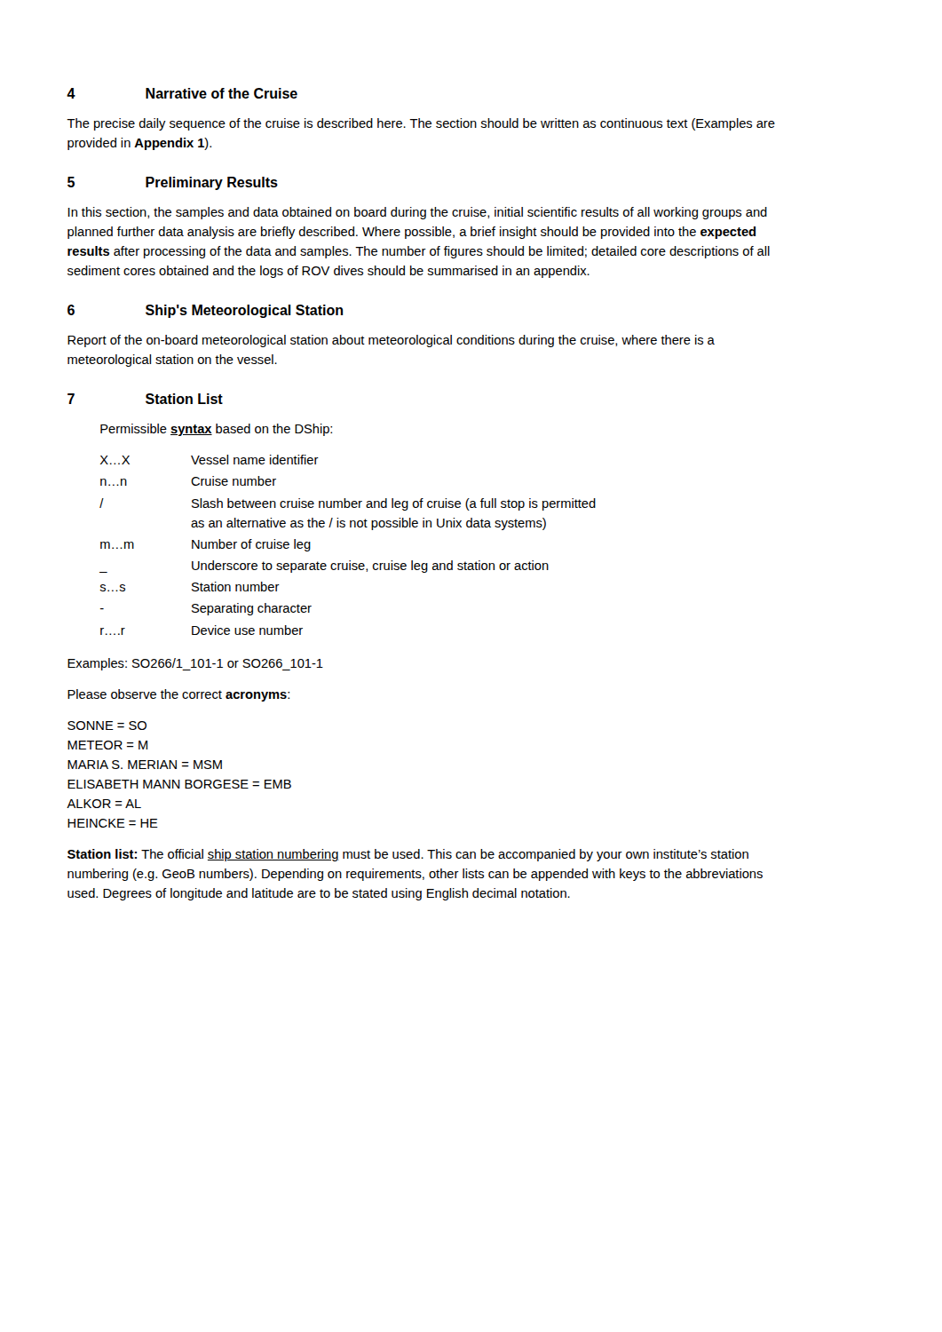4 Narrative of the Cruise
The precise daily sequence of the cruise is described here. The section should be written as continuous text (Examples are provided in Appendix 1).
5 Preliminary Results
In this section, the samples and data obtained on board during the cruise, initial scientific results of all working groups and planned further data analysis are briefly described. Where possible, a brief insight should be provided into the expected results after processing of the data and samples. The number of figures should be limited; detailed core descriptions of all sediment cores obtained and the logs of ROV dives should be summarised in an appendix.
6 Ship's Meteorological Station
Report of the on-board meteorological station about meteorological conditions during the cruise, where there is a meteorological station on the vessel.
7 Station List
Permissible syntax based on the DShip:
| X…X | Vessel name identifier |
| n…n | Cruise number |
| / | Slash between cruise number and leg of cruise (a full stop is permitted as an alternative as the / is not possible in Unix data systems) |
| m…m | Number of cruise leg |
| _ | Underscore to separate cruise, cruise leg and station or action |
| s…s | Station number |
| - | Separating character |
| r….r | Device use number |
Examples: SO266/1_101-1 or SO266_101-1
Please observe the correct acronyms:
SONNE = SO
METEOR = M
MARIA S. MERIAN = MSM
ELISABETH MANN BORGESE = EMB
ALKOR = AL
HEINCKE = HE
Station list: The official ship station numbering must be used. This can be accompanied by your own institute’s station numbering (e.g. GeoB numbers). Depending on requirements, other lists can be appended with keys to the abbreviations used. Degrees of longitude and latitude are to be stated using English decimal notation.